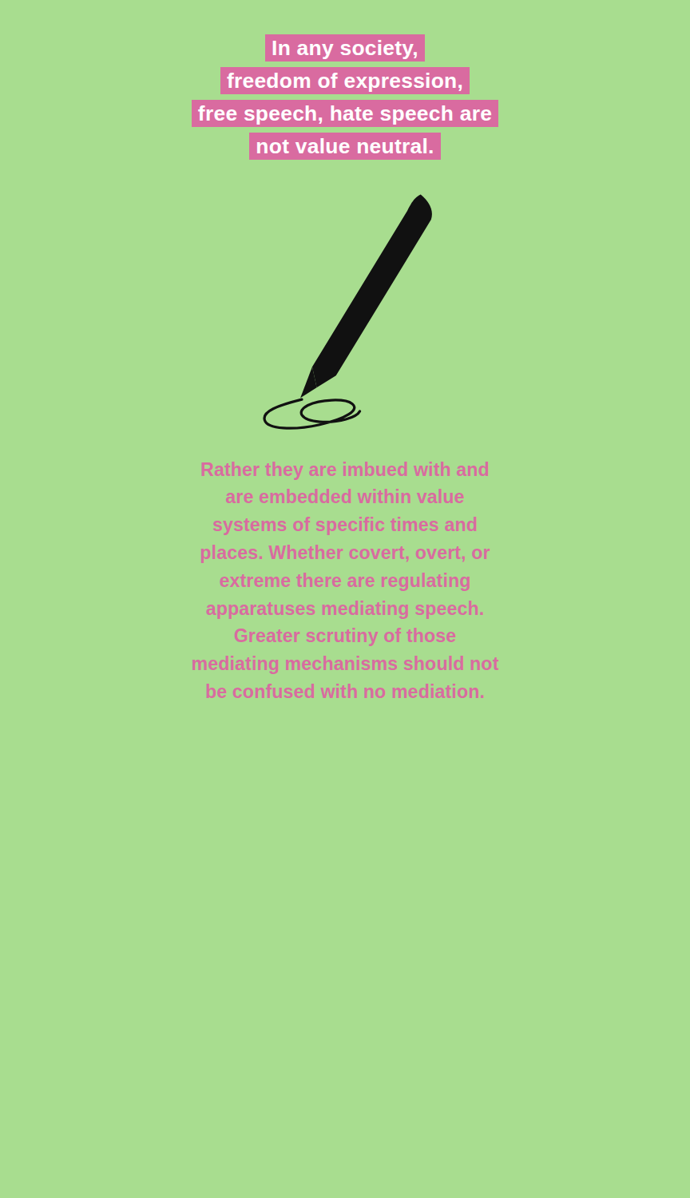In any society,
freedom of expression,
free speech, hate speech are
not value neutral.
Rather they are imbued with and are embedded within value systems of specific times and places. Whether covert, overt, or extreme there are regulating apparatuses mediating speech. Greater scrutiny of those mediating mechanisms should not be confused with no mediation.